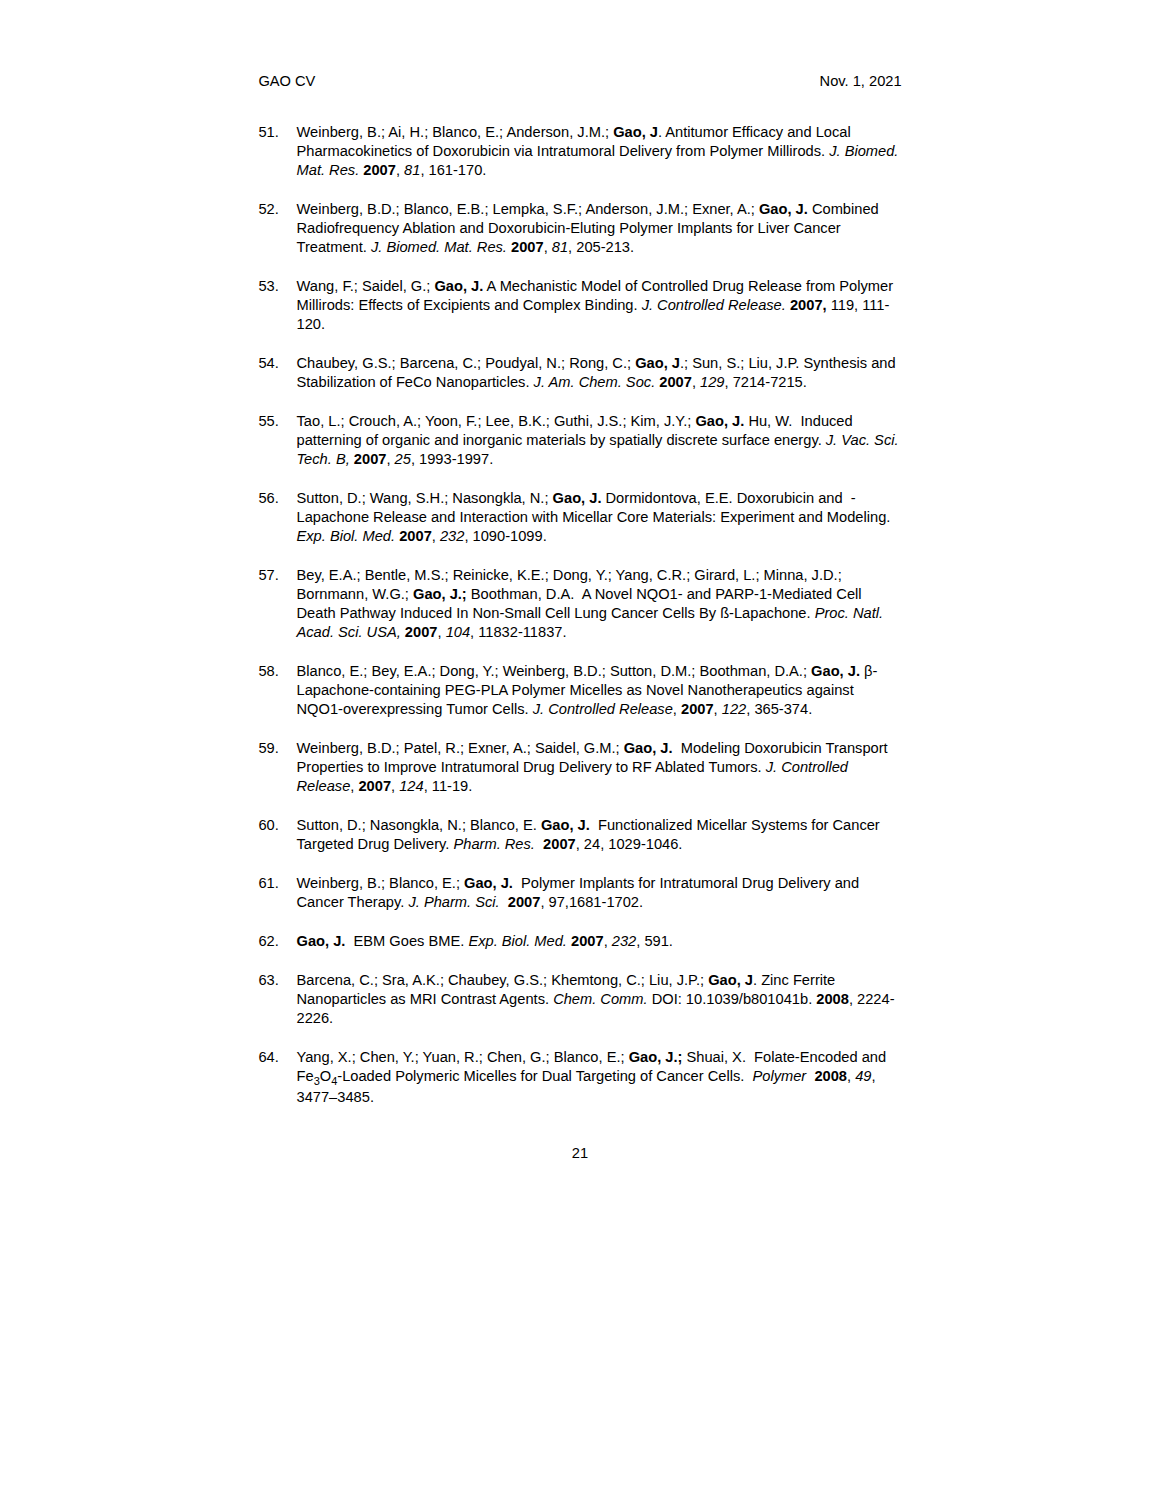GAO CV Nov. 1, 2021
51. Weinberg, B.; Ai, H.; Blanco, E.; Anderson, J.M.; Gao, J. Antitumor Efficacy and Local Pharmacokinetics of Doxorubicin via Intratumoral Delivery from Polymer Millirods. J. Biomed. Mat. Res. 2007, 81, 161-170.
52. Weinberg, B.D.; Blanco, E.B.; Lempka, S.F.; Anderson, J.M.; Exner, A.; Gao, J. Combined Radiofrequency Ablation and Doxorubicin-Eluting Polymer Implants for Liver Cancer Treatment. J. Biomed. Mat. Res. 2007, 81, 205-213.
53. Wang, F.; Saidel, G.; Gao, J. A Mechanistic Model of Controlled Drug Release from Polymer Millirods: Effects of Excipients and Complex Binding. J. Controlled Release. 2007, 119, 111-120.
54. Chaubey, G.S.; Barcena, C.; Poudyal, N.; Rong, C.; Gao, J.; Sun, S.; Liu, J.P. Synthesis and Stabilization of FeCo Nanoparticles. J. Am. Chem. Soc. 2007, 129, 7214-7215.
55. Tao, L.; Crouch, A.; Yoon, F.; Lee, B.K.; Guthi, J.S.; Kim, J.Y.; Gao, J. Hu, W. Induced patterning of organic and inorganic materials by spatially discrete surface energy. J. Vac. Sci. Tech. B, 2007, 25, 1993-1997.
56. Sutton, D.; Wang, S.H.; Nasongkla, N.; Gao, J. Dormidontova, E.E. Doxorubicin and -Lapachone Release and Interaction with Micellar Core Materials: Experiment and Modeling. Exp. Biol. Med. 2007, 232, 1090-1099.
57. Bey, E.A.; Bentle, M.S.; Reinicke, K.E.; Dong, Y.; Yang, C.R.; Girard, L.; Minna, J.D.; Bornmann, W.G.; Gao, J.; Boothman, D.A. A Novel NQO1- and PARP-1-Mediated Cell Death Pathway Induced In Non-Small Cell Lung Cancer Cells By ß-Lapachone. Proc. Natl. Acad. Sci. USA, 2007, 104, 11832-11837.
58. Blanco, E.; Bey, E.A.; Dong, Y.; Weinberg, B.D.; Sutton, D.M.; Boothman, D.A.; Gao, J. β-Lapachone-containing PEG-PLA Polymer Micelles as Novel Nanotherapeutics against NQO1-overexpressing Tumor Cells. J. Controlled Release, 2007, 122, 365-374.
59. Weinberg, B.D.; Patel, R.; Exner, A.; Saidel, G.M.; Gao, J. Modeling Doxorubicin Transport Properties to Improve Intratumoral Drug Delivery to RF Ablated Tumors. J. Controlled Release, 2007, 124, 11-19.
60. Sutton, D.; Nasongkla, N.; Blanco, E. Gao, J. Functionalized Micellar Systems for Cancer Targeted Drug Delivery. Pharm. Res. 2007, 24, 1029-1046.
61. Weinberg, B.; Blanco, E.; Gao, J. Polymer Implants for Intratumoral Drug Delivery and Cancer Therapy. J. Pharm. Sci. 2007, 97,1681-1702.
62. Gao, J. EBM Goes BME. Exp. Biol. Med. 2007, 232, 591.
63. Barcena, C.; Sra, A.K.; Chaubey, G.S.; Khemtong, C.; Liu, J.P.; Gao, J. Zinc Ferrite Nanoparticles as MRI Contrast Agents. Chem. Comm. DOI: 10.1039/b801041b. 2008, 2224-2226.
64. Yang, X.; Chen, Y.; Yuan, R.; Chen, G.; Blanco, E.; Gao, J.; Shuai, X. Folate-Encoded and Fe3O4-Loaded Polymeric Micelles for Dual Targeting of Cancer Cells. Polymer 2008, 49, 3477–3485.
21